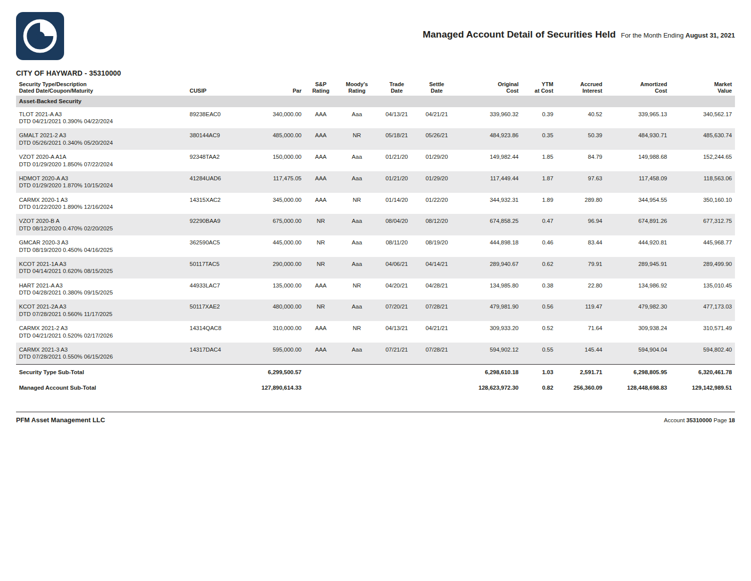Managed Account Detail of Securities Held
For the Month Ending August 31, 2021
CITY OF HAYWARD - 35310000
| Security Type/Description Dated Date/Coupon/Maturity | CUSIP | Par | S&P Rating | Moody's Rating | Trade Date | Settle Date | Original Cost | YTM at Cost | Accrued Interest | Amortized Cost | Market Value |
| --- | --- | --- | --- | --- | --- | --- | --- | --- | --- | --- | --- |
| Asset-Backed Security |
| TLOT 2021-A A3 DTD 04/21/2021 0.390% 04/22/2024 | 89238EAC0 | 340,000.00 | AAA | Aaa | 04/13/21 | 04/21/21 | 339,960.32 | 0.39 | 40.52 | 339,965.13 | 340,562.17 |
| GMALT 2021-2 A3 DTD 05/26/2021 0.340% 05/20/2024 | 380144AC9 | 485,000.00 | AAA | NR | 05/18/21 | 05/26/21 | 484,923.86 | 0.35 | 50.39 | 484,930.71 | 485,630.74 |
| VZOT 2020-A A1A DTD 01/29/2020 1.850% 07/22/2024 | 92348TAA2 | 150,000.00 | AAA | Aaa | 01/21/20 | 01/29/20 | 149,982.44 | 1.85 | 84.79 | 149,988.68 | 152,244.65 |
| HDMOT 2020-A A3 DTD 01/29/2020 1.870% 10/15/2024 | 41284UAD6 | 117,475.05 | AAA | Aaa | 01/21/20 | 01/29/20 | 117,449.44 | 1.87 | 97.63 | 117,458.09 | 118,563.06 |
| CARMX 2020-1 A3 DTD 01/22/2020 1.890% 12/16/2024 | 14315XAC2 | 345,000.00 | AAA | NR | 01/14/20 | 01/22/20 | 344,932.31 | 1.89 | 289.80 | 344,954.55 | 350,160.10 |
| VZOT 2020-B A DTD 08/12/2020 0.470% 02/20/2025 | 92290BAA9 | 675,000.00 | NR | Aaa | 08/04/20 | 08/12/20 | 674,858.25 | 0.47 | 96.94 | 674,891.26 | 677,312.75 |
| GMCAR 2020-3 A3 DTD 08/19/2020 0.450% 04/16/2025 | 362590AC5 | 445,000.00 | NR | Aaa | 08/11/20 | 08/19/20 | 444,898.18 | 0.46 | 83.44 | 444,920.81 | 445,968.77 |
| KCOT 2021-1A A3 DTD 04/14/2021 0.620% 08/15/2025 | 50117TAC5 | 290,000.00 | NR | Aaa | 04/06/21 | 04/14/21 | 289,940.67 | 0.62 | 79.91 | 289,945.91 | 289,499.90 |
| HART 2021-A A3 DTD 04/28/2021 0.380% 09/15/2025 | 44933LAC7 | 135,000.00 | AAA | NR | 04/20/21 | 04/28/21 | 134,985.80 | 0.38 | 22.80 | 134,986.92 | 135,010.45 |
| KCOT 2021-2A A3 DTD 07/28/2021 0.560% 11/17/2025 | 50117XAE2 | 480,000.00 | NR | Aaa | 07/20/21 | 07/28/21 | 479,981.90 | 0.56 | 119.47 | 479,982.30 | 477,173.03 |
| CARMX 2021-2 A3 DTD 04/21/2021 0.520% 02/17/2026 | 14314QAC8 | 310,000.00 | AAA | NR | 04/13/21 | 04/21/21 | 309,933.20 | 0.52 | 71.64 | 309,938.24 | 310,571.49 |
| CARMX 2021-3 A3 DTD 07/28/2021 0.550% 06/15/2026 | 14317DAC4 | 595,000.00 | AAA | Aaa | 07/21/21 | 07/28/21 | 594,902.12 | 0.55 | 145.44 | 594,904.04 | 594,802.40 |
| Security Type Sub-Total | | 6,299,500.57 | | | | | 6,298,610.18 | 1.03 | 2,591.71 | 6,298,805.95 | 6,320,461.78 |
| Managed Account Sub-Total | | 127,890,614.33 | | | | | 128,623,972.30 | 0.82 | 256,360.09 | 128,448,698.83 | 129,142,989.51 |
PFM Asset Management LLC
Account 35310000 Page 18